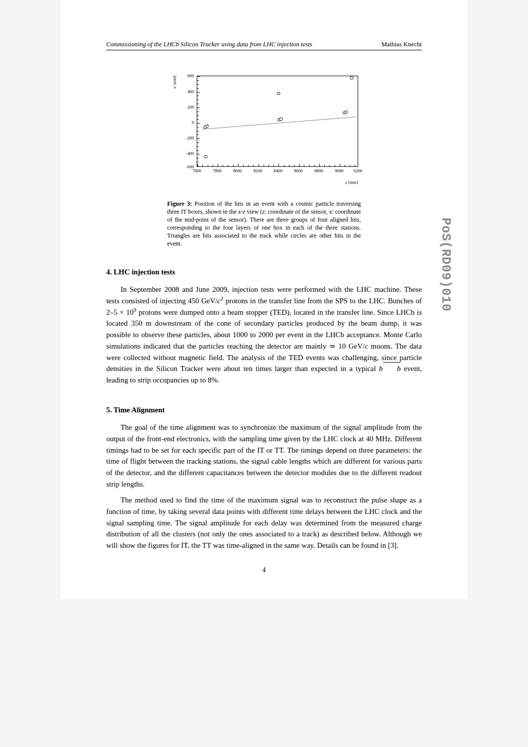Commissioning of the LHCb Silicon Tracker using data from LHC injection tests Mathias Knecht
PoS(RD09)010
x [mm]
600
400
200
0
-200
-400
-600
7600
7800
8000
8200
8400
8600
8800
9000
9200
z [mm]
Figure 3: Position of the hits in an event with a cosmic particle traversing three IT boxes, shown in the x-z view (z: coordinate of the sensor, x: coordinate of the mid-point of the sensor). There are three groups of four aligned hits, corresponding to the four layers of one box in each of the three stations. Triangles are hits associated to the track while circles are other hits in the event.
4. LHC injection tests
In September 2008 and June 2009, injection tests were performed with the LHC machine. These tests consisted of injecting 450 GeV/c2 protons in the transfer line from the SPS to the LHC. Bunches of 2–5 × 109 protons were dumped onto a beam stopper (TED), located in the transfer line. Since LHCb is located 350 m downstream of the cone of secondary particles produced by the beam dump, it was possible to observe these particles, about 1000 to 2000 per event in the LHCb acceptance. Monte Carlo simulations indicated that the particles reaching the detector are mainly ≃ 10 GeV/c muons. The data were collected without magnetic field. The analysis of the TED events was challenging, since particle densities in the Silicon Tracker were about ten times larger than expected in a typical bb event, leading to strip occupancies up to 8%.
5. Time Alignment
The goal of the time alignment was to synchronize the maximum of the signal amplitude from the output of the front-end electronics, with the sampling time given by the LHC clock at 40 MHz. Different timings had to be set for each specific part of the IT or TT. The timings depend on three parameters: the time of flight between the tracking stations, the signal cable lengths which are different for various parts of the detector, and the different capacitances between the detector modules due to the different readout strip lengths.
The method used to find the time of the maximum signal was to reconstruct the pulse shape as a function of time, by taking several data points with different time delays between the LHC clock and the signal sampling time. The signal amplitude for each delay was determined from the measured charge distribution of all the clusters (not only the ones associated to a track) as described below. Although we will show the figures for IT, the TT was time-aligned in the same way. Details can be found in [3].
4